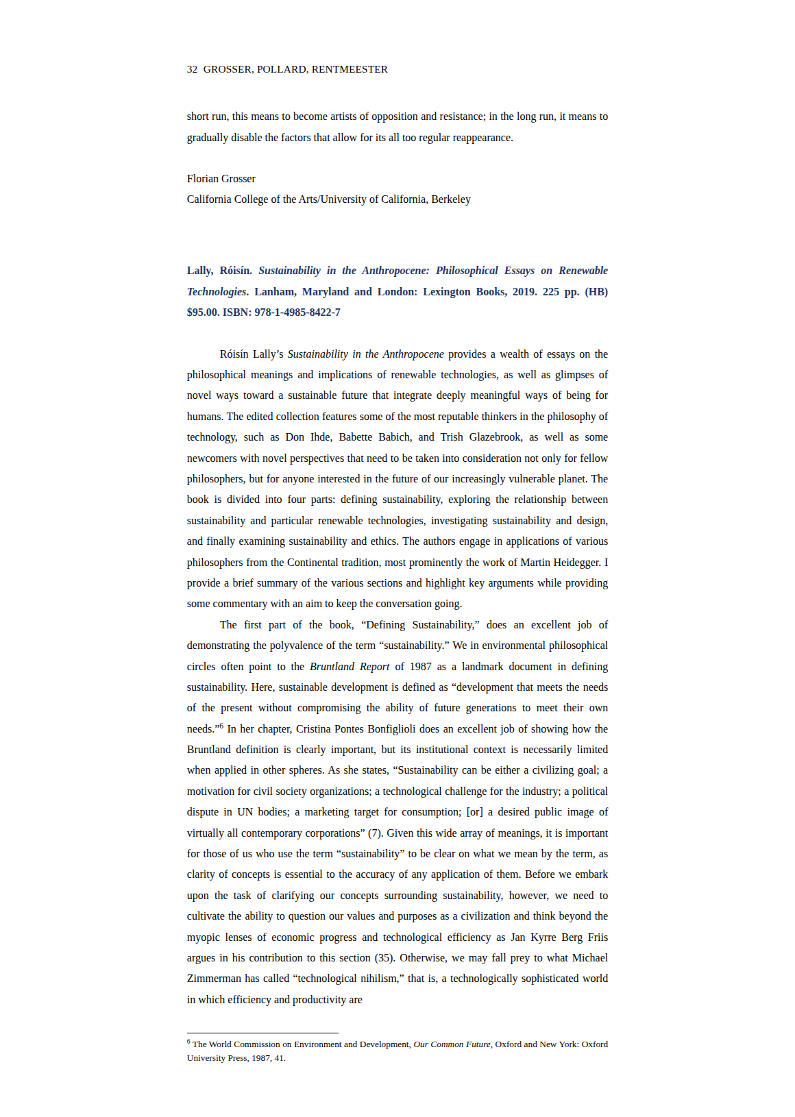32 GROSSER, POLLARD, RENTMEESTER
short run, this means to become artists of opposition and resistance; in the long run, it means to gradually disable the factors that allow for its all too regular reappearance.
Florian Grosser
California College of the Arts/University of California, Berkeley
Lally, Róisín. Sustainability in the Anthropocene: Philosophical Essays on Renewable Technologies. Lanham, Maryland and London: Lexington Books, 2019. 225 pp. (HB) $95.00. ISBN: 978-1-4985-8422-7
Róisín Lally’s Sustainability in the Anthropocene provides a wealth of essays on the philosophical meanings and implications of renewable technologies, as well as glimpses of novel ways toward a sustainable future that integrate deeply meaningful ways of being for humans. The edited collection features some of the most reputable thinkers in the philosophy of technology, such as Don Ihde, Babette Babich, and Trish Glazebrook, as well as some newcomers with novel perspectives that need to be taken into consideration not only for fellow philosophers, but for anyone interested in the future of our increasingly vulnerable planet. The book is divided into four parts: defining sustainability, exploring the relationship between sustainability and particular renewable technologies, investigating sustainability and design, and finally examining sustainability and ethics. The authors engage in applications of various philosophers from the Continental tradition, most prominently the work of Martin Heidegger. I provide a brief summary of the various sections and highlight key arguments while providing some commentary with an aim to keep the conversation going.
The first part of the book, “Defining Sustainability,” does an excellent job of demonstrating the polyvalence of the term “sustainability.” We in environmental philosophical circles often point to the Bruntland Report of 1987 as a landmark document in defining sustainability. Here, sustainable development is defined as “development that meets the needs of the present without compromising the ability of future generations to meet their own needs.”6 In her chapter, Cristina Pontes Bonfiglioli does an excellent job of showing how the Bruntland definition is clearly important, but its institutional context is necessarily limited when applied in other spheres. As she states, “Sustainability can be either a civilizing goal; a motivation for civil society organizations; a technological challenge for the industry; a political dispute in UN bodies; a marketing target for consumption; [or] a desired public image of virtually all contemporary corporations” (7). Given this wide array of meanings, it is important for those of us who use the term “sustainability” to be clear on what we mean by the term, as clarity of concepts is essential to the accuracy of any application of them. Before we embark upon the task of clarifying our concepts surrounding sustainability, however, we need to cultivate the ability to question our values and purposes as a civilization and think beyond the myopic lenses of economic progress and technological efficiency as Jan Kyrre Berg Friis argues in his contribution to this section (35). Otherwise, we may fall prey to what Michael Zimmerman has called “technological nihilism,” that is, a technologically sophisticated world in which efficiency and productivity are
6 The World Commission on Environment and Development, Our Common Future, Oxford and New York: Oxford University Press, 1987, 41.